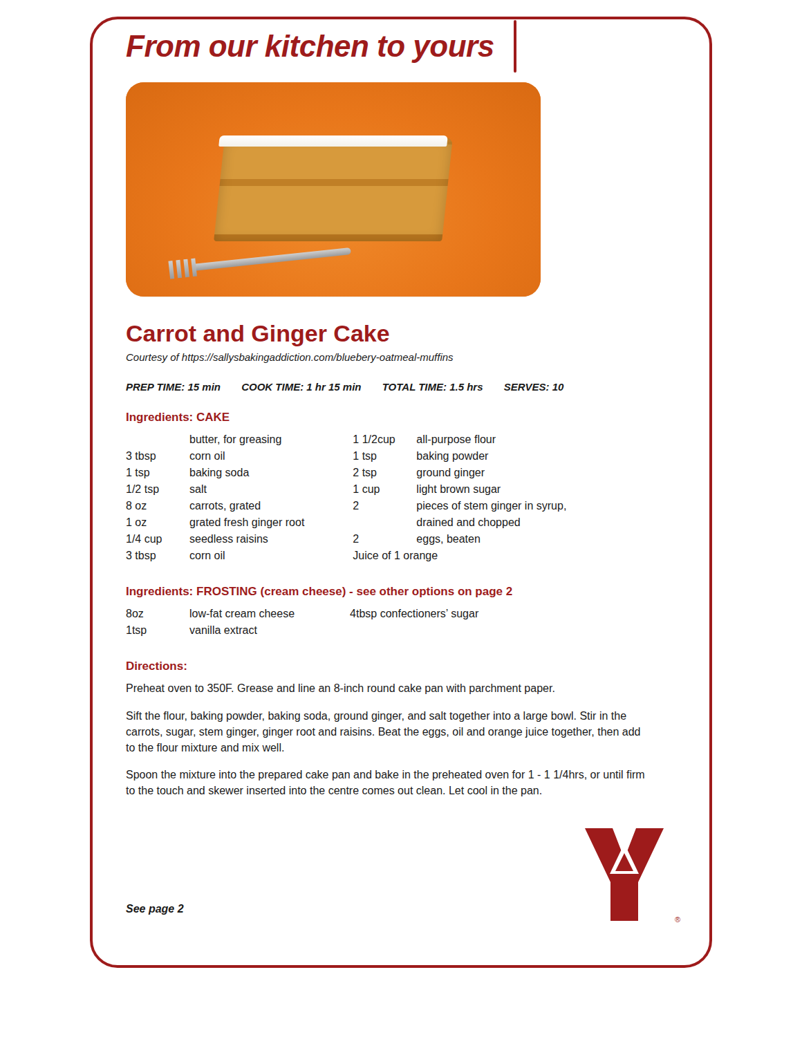From our kitchen to yours
Carrot and Ginger Cake
Courtesy of https://sallysbakingaddiction.com/bluebery-oatmeal-muffins
PREP TIME: 15 min COOK TIME: 1 hr 15 min TOTAL TIME: 1.5 hrs SERVES: 10
Ingredients: CAKE
| | butter, for greasing |
| 3 tbsp | corn oil |
| 1 tsp | baking soda |
| 1/2 tsp | salt |
| 8 oz | carrots, grated |
| 1 oz | grated fresh ginger root |
| 1/4 cup | seedless raisins |
| 3 tbsp | corn oil |
| 1 1/2cup | all-purpose flour |
| 1 tsp | baking powder |
| 2 tsp | ground ginger |
| 1 cup | light brown sugar |
| 2 | pieces of stem ginger in syrup, |
| | drained and chopped |
| 2 | eggs, beaten |
| Juice of 1 orange |
Ingredients: FROSTING (cream cheese) - see other options on page 2
| 8oz | low-fat cream cheese |
| 1tsp | vanilla extract |
| 4tbsp confectioners’ sugar |
Directions:
Preheat oven to 350F. Grease and line an 8-inch round cake pan with parchment paper.
Sift the flour, baking powder, baking soda, ground ginger, and salt together into a large bowl. Stir in the carrots, sugar, stem ginger, ginger root and raisins. Beat the eggs, oil and orange juice together, then add to the flour mixture and mix well.
Spoon the mixture into the prepared cake pan and bake in the preheated oven for 1 - 1 1/4hrs, or until firm to the touch and skewer inserted into the centre comes out clean. Let cool in the pan.
See page 2
®